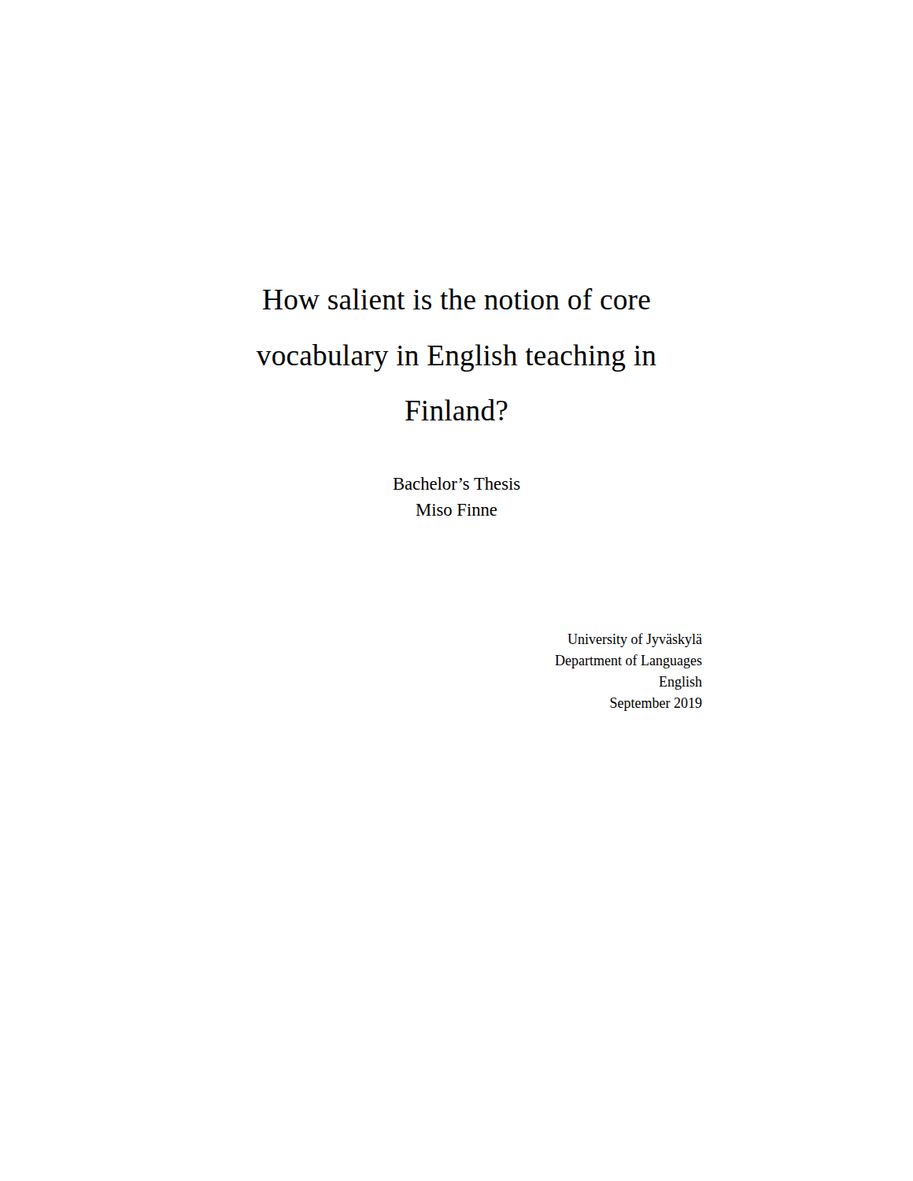How salient is the notion of core vocabulary in English teaching in Finland?
Bachelor’s Thesis
Miso Finne
University of Jyväskylä
Department of Languages
English
September 2019